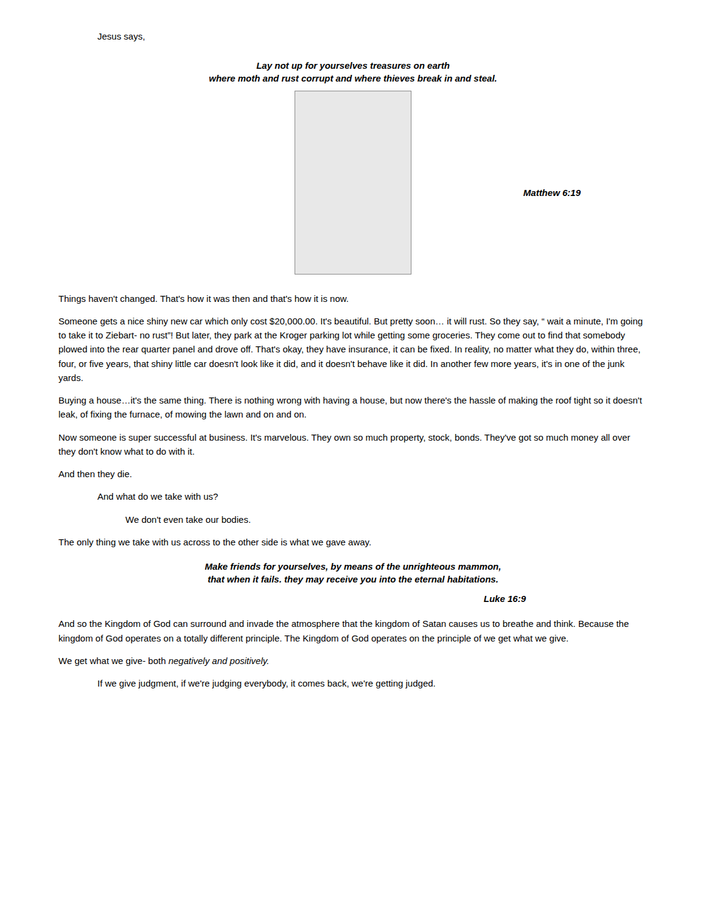Jesus says,
Lay not up for yourselves treasures on earth
where moth and rust corrupt and where thieves break in and steal.
Matthew 6:19
Things haven't changed. That's how it was then and that's how it is now.
Someone gets a nice shiny new car which only cost $20,000.00. It's beautiful. But pretty soon… it will rust. So they say, “ wait a minute, I'm going to take it to Ziebart- no rust”! But later, they park at the Kroger parking lot while getting some groceries. They come out to find that somebody plowed into the rear quarter panel and drove off. That's okay, they have insurance, it can be fixed. In reality, no matter what they do, within three, four, or five years, that shiny little car doesn't look like it did, and it doesn't behave like it did. In another few more years, it's in one of the junk yards.
Buying a house…it's the same thing. There is nothing wrong with having a house, but now there's the hassle of making the roof tight so it doesn't leak, of fixing the furnace, of mowing the lawn and on and on.
Now someone is super successful at business. It's marvelous. They own so much property, stock, bonds. They've got so much money all over they don't know what to do with it.
And then they die.
And what do we take with us?
We don't even take our bodies.
The only thing we take with us across to the other side is what we gave away.
Make friends for yourselves, by means of the unrighteous mammon,
that when it fails. they may receive you into the eternal habitations.
Luke 16:9
And so the Kingdom of God can surround and invade the atmosphere that the kingdom of Satan causes us to breathe and think. Because the kingdom of God operates on a totally different principle. The Kingdom of God operates on the principle of we get what we give.
We get what we give- both negatively and positively.
If we give judgment, if we're judging everybody, it comes back, we're getting judged.